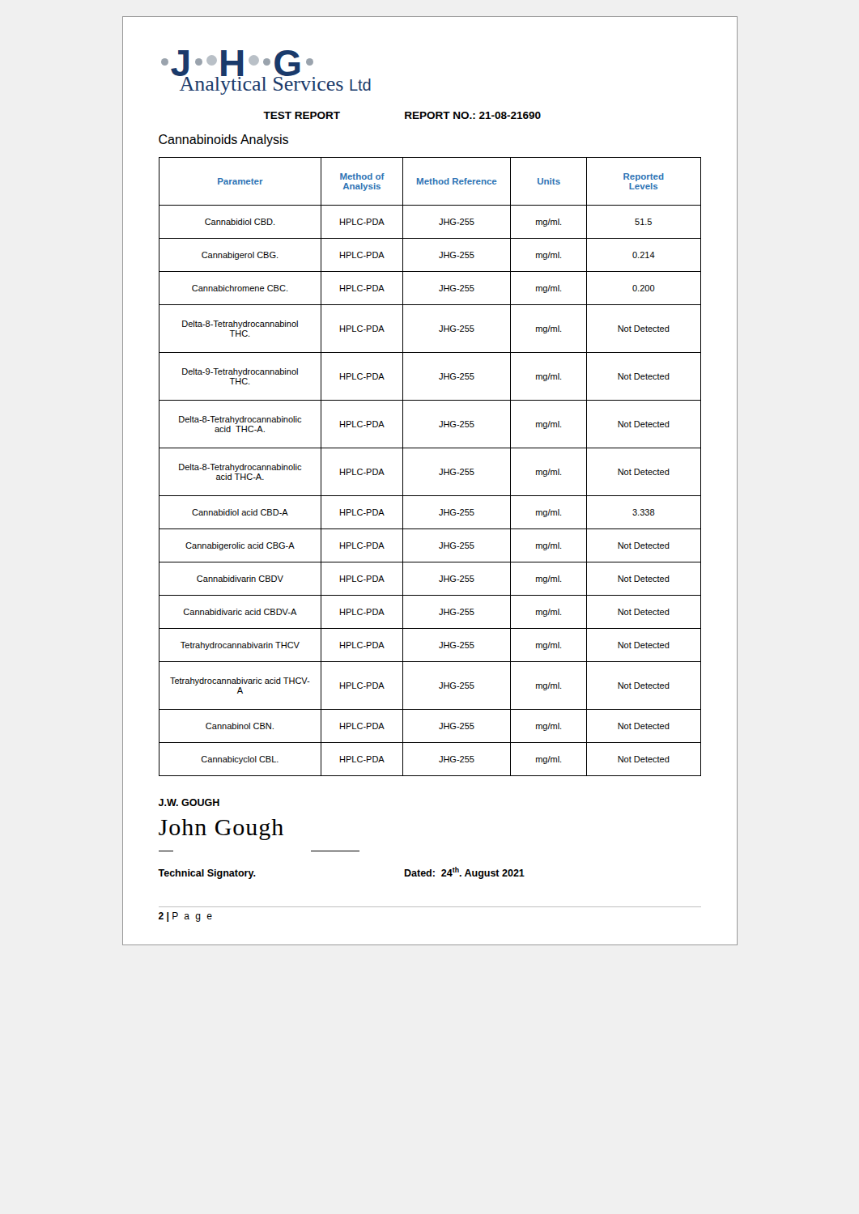J H G
Analytical Services Ltd
TEST REPORT REPORT NO.: 21-08-21690
Cannabinoids Analysis
| Parameter | Method of Analysis | Method Reference | Units | Reported Levels |
| --- | --- | --- | --- | --- |
| Cannabidiol CBD. | HPLC-PDA | JHG-255 | mg/ml. | 51.5 |
| Cannabigerol CBG. | HPLC-PDA | JHG-255 | mg/ml. | 0.214 |
| Cannabichromene CBC. | HPLC-PDA | JHG-255 | mg/ml. | 0.200 |
| Delta-8-Tetrahydrocannabinol THC. | HPLC-PDA | JHG-255 | mg/ml. | Not Detected |
| Delta-9-Tetrahydrocannabinol THC. | HPLC-PDA | JHG-255 | mg/ml. | Not Detected |
| Delta-8-Tetrahydrocannabinolic acid THC-A. | HPLC-PDA | JHG-255 | mg/ml. | Not Detected |
| Delta-8-Tetrahydrocannabinolic acid THC-A. | HPLC-PDA | JHG-255 | mg/ml. | Not Detected |
| Cannabidiol acid CBD-A | HPLC-PDA | JHG-255 | mg/ml. | 3.338 |
| Cannabigerolic acid CBG-A | HPLC-PDA | JHG-255 | mg/ml. | Not Detected |
| Cannabidivarin CBDV | HPLC-PDA | JHG-255 | mg/ml. | Not Detected |
| Cannabidivaric acid CBDV-A | HPLC-PDA | JHG-255 | mg/ml. | Not Detected |
| Tetrahydrocannabivarin THCV | HPLC-PDA | JHG-255 | mg/ml. | Not Detected |
| Tetrahydrocannabivaric acid THCV- A | HPLC-PDA | JHG-255 | mg/ml. | Not Detected |
| Cannabinol CBN. | HPLC-PDA | JHG-255 | mg/ml. | Not Detected |
| Cannabicyclol CBL. | HPLC-PDA | JHG-255 | mg/ml. | Not Detected |
J.W. GOUGH
John Gough
Technical Signatory. Dated: 24th. August 2021
2 | P a g e